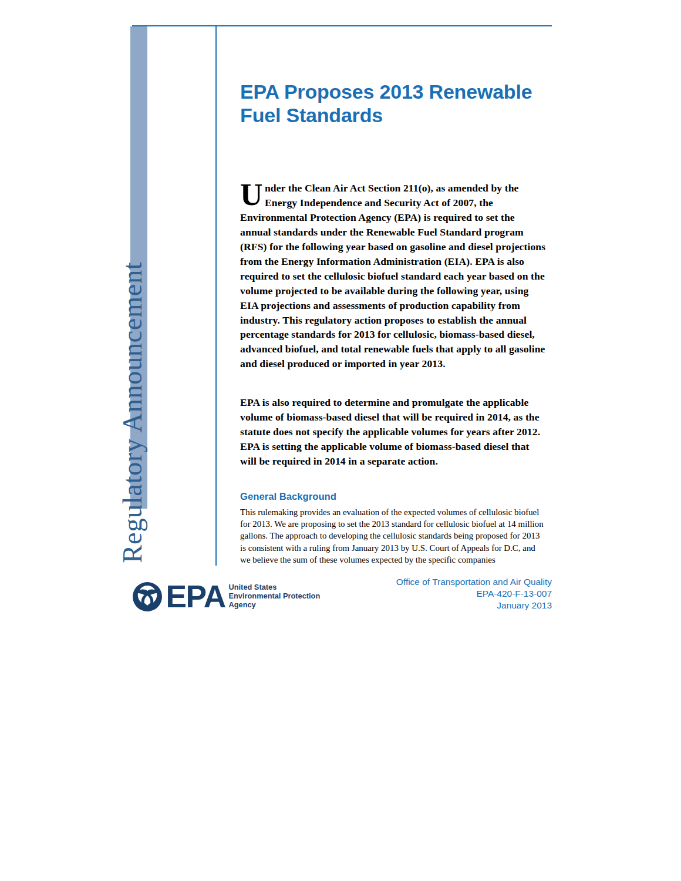Regulatory Announcement
EPA Proposes 2013 Renewable Fuel Standards
Under the Clean Air Act Section 211(o), as amended by the Energy Independence and Security Act of 2007, the Environmental Protection Agency (EPA) is required to set the annual standards under the Renewable Fuel Standard program (RFS) for the following year based on gasoline and diesel projections from the Energy Information Administration (EIA). EPA is also required to set the cellulosic biofuel standard each year based on the volume projected to be available during the following year, using EIA projections and assessments of production capability from industry. This regulatory action proposes to establish the annual percentage standards for 2013 for cellulosic, biomass-based diesel, advanced biofuel, and total renewable fuels that apply to all gasoline and diesel produced or imported in year 2013.
EPA is also required to determine and promulgate the applicable volume of biomass-based diesel that will be required in 2014, as the statute does not specify the applicable volumes for years after 2012. EPA is setting the applicable volume of biomass-based diesel that will be required in 2014 in a separate action.
General Background
This rulemaking provides an evaluation of the expected volumes of cellulosic biofuel for 2013. We are proposing to set the 2013 standard for cellulosic biofuel at 14 million gallons. The approach to developing the cellulosic standards being proposed for 2013 is consistent with a ruling from January 2013 by U.S. Court of Appeals for D.C, and we believe the sum of these volumes expected by the specific companies
EPA
United States
Environmental Protection
Agency
Office of Transportation and Air Quality
EPA-420-F-13-007
January 2013